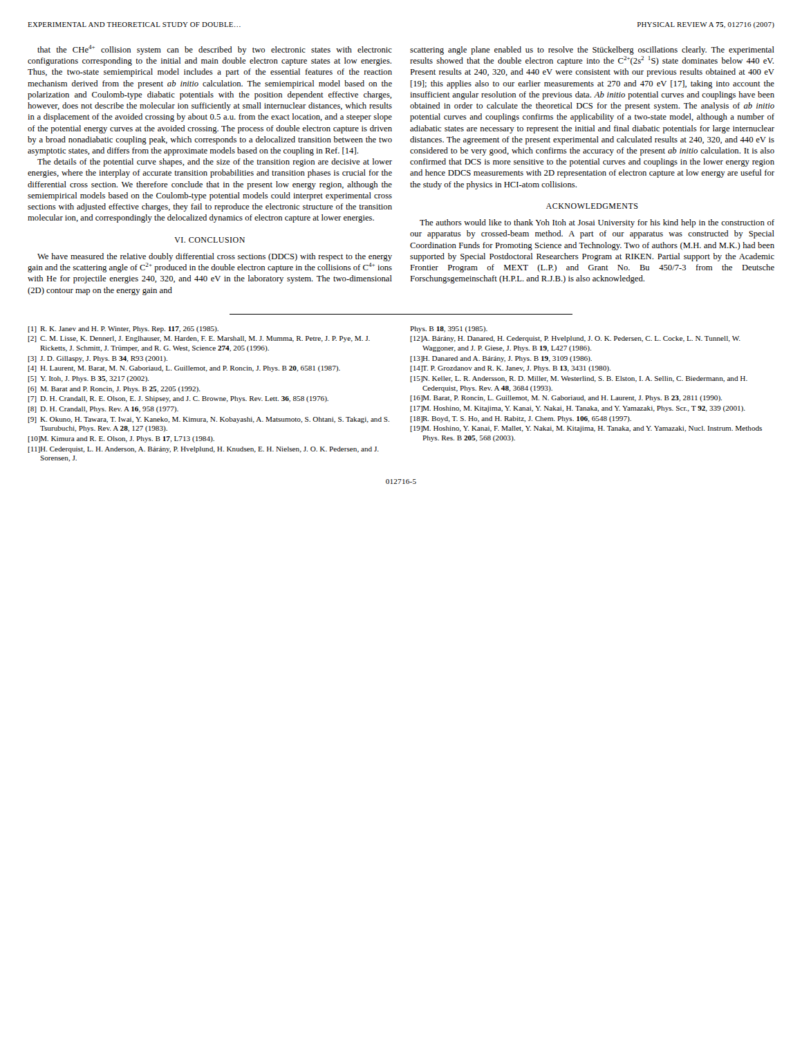Experimental and theoretical study of double…
Physical Review A 75, 012716 (2007)
that the CHe4+ collision system can be described by two electronic states with electronic configurations corresponding to the initial and main double electron capture states at low energies. Thus, the two-state semiempirical model includes a part of the essential features of the reaction mechanism derived from the present ab initio calculation. The semiempirical model based on the polarization and Coulomb-type diabatic potentials with the position dependent effective charges, however, does not describe the molecular ion sufficiently at small internuclear distances, which results in a displacement of the avoided crossing by about 0.5 a.u. from the exact location, and a steeper slope of the potential energy curves at the avoided crossing. The process of double electron capture is driven by a broad nonadiabatic coupling peak, which corresponds to a delocalized transition between the two asymptotic states, and differs from the approximate models based on the coupling in Ref. [14].
The details of the potential curve shapes, and the size of the transition region are decisive at lower energies, where the interplay of accurate transition probabilities and transition phases is crucial for the differential cross section. We therefore conclude that in the present low energy region, although the semiempirical models based on the Coulomb-type potential models could interpret experimental cross sections with adjusted effective charges, they fail to reproduce the electronic structure of the transition molecular ion, and correspondingly the delocalized dynamics of electron capture at lower energies.
VI. Conclusion
We have measured the relative doubly differential cross sections (DDCS) with respect to the energy gain and the scattering angle of C2+ produced in the double electron capture in the collisions of C4+ ions with He for projectile energies 240, 320, and 440 eV in the laboratory system. The two-dimensional (2D) contour map on the energy gain and
scattering angle plane enabled us to resolve the Stückelberg oscillations clearly. The experimental results showed that the double electron capture into the C2+(2s2 1S) state dominates below 440 eV. Present results at 240, 320, and 440 eV were consistent with our previous results obtained at 400 eV [19]; this applies also to our earlier measurements at 270 and 470 eV [17], taking into account the insufficient angular resolution of the previous data. Ab initio potential curves and couplings have been obtained in order to calculate the theoretical DCS for the present system. The analysis of ab initio potential curves and couplings confirms the applicability of a two-state model, although a number of adiabatic states are necessary to represent the initial and final diabatic potentials for large internuclear distances. The agreement of the present experimental and calculated results at 240, 320, and 440 eV is considered to be very good, which confirms the accuracy of the present ab initio calculation. It is also confirmed that DCS is more sensitive to the potential curves and couplings in the lower energy region and hence DDCS measurements with 2D representation of electron capture at low energy are useful for the study of the physics in HCI-atom collisions.
Acknowledgments
The authors would like to thank Yoh Itoh at Josai University for his kind help in the construction of our apparatus by crossed-beam method. A part of our apparatus was constructed by Special Coordination Funds for Promoting Science and Technology. Two of authors (M.H. and M.K.) had been supported by Special Postdoctoral Researchers Program at RIKEN. Partial support by the Academic Frontier Program of MEXT (L.P.) and Grant No. Bu 450/7-3 from the Deutsche Forschungsgemeinschaft (H.P.L. and R.J.B.) is also acknowledged.
[1] R. K. Janev and H. P. Winter, Phys. Rep. 117, 265 (1985). [2] C. M. Lisse, K. Dennerl, J. Englhauser, M. Harden, F. E. Marshall, M. J. Mumma, R. Petre, J. P. Pye, M. J. Ricketts, J. Schmitt, J. Trümper, and R. G. West, Science 274, 205 (1996). [3] J. D. Gillaspy, J. Phys. B 34, R93 (2001). [4] H. Laurent, M. Barat, M. N. Gaboriaud, L. Guillemot, and P. Roncin, J. Phys. B 20, 6581 (1987). [5] Y. Itoh, J. Phys. B 35, 3217 (2002). [6] M. Barat and P. Roncin, J. Phys. B 25, 2205 (1992). [7] D. H. Crandall, R. E. Olson, E. J. Shipsey, and J. C. Browne, Phys. Rev. Lett. 36, 858 (1976). [8] D. H. Crandall, Phys. Rev. A 16, 958 (1977). [9] K. Okuno, H. Tawara, T. Iwai, Y. Kaneko, M. Kimura, N. Kobayashi, A. Matsumoto, S. Ohtani, S. Takagi, and S. Tsurubuchi, Phys. Rev. A 28, 127 (1983). [10] M. Kimura and R. E. Olson, J. Phys. B 17, L713 (1984). [11] H. Cederquist, L. H. Anderson, A. Bárány, P. Hvelplund, H. Knudsen, E. H. Nielsen, J. O. K. Pedersen, and J. Sorensen, J.
Phys. B 18, 3951 (1985). [12] A. Bárány, H. Danared, H. Cederquist, P. Hvelplund, J. O. K. Pedersen, C. L. Cocke, L. N. Tunnell, W. Waggoner, and J. P. Giese, J. Phys. B 19, L427 (1986). [13] H. Danared and A. Bárány, J. Phys. B 19, 3109 (1986). [14] T. P. Grozdanov and R. K. Janev, J. Phys. B 13, 3431 (1980). [15] N. Keller, L. R. Andersson, R. D. Miller, M. Westerlind, S. B. Elston, I. A. Sellin, C. Biedermann, and H. Cederquist, Phys. Rev. A 48, 3684 (1993). [16] M. Barat, P. Roncin, L. Guillemot, M. N. Gaboriaud, and H. Laurent, J. Phys. B 23, 2811 (1990). [17] M. Hoshino, M. Kitajima, Y. Kanai, Y. Nakai, H. Tanaka, and Y. Yamazaki, Phys. Scr., T 92, 339 (2001). [18] R. Boyd, T. S. Ho, and H. Rabitz, J. Chem. Phys. 106, 6548 (1997). [19] M. Hoshino, Y. Kanai, F. Mallet, Y. Nakai, M. Kitajima, H. Tanaka, and Y. Yamazaki, Nucl. Instrum. Methods Phys. Res. B 205, 568 (2003).
012716-5